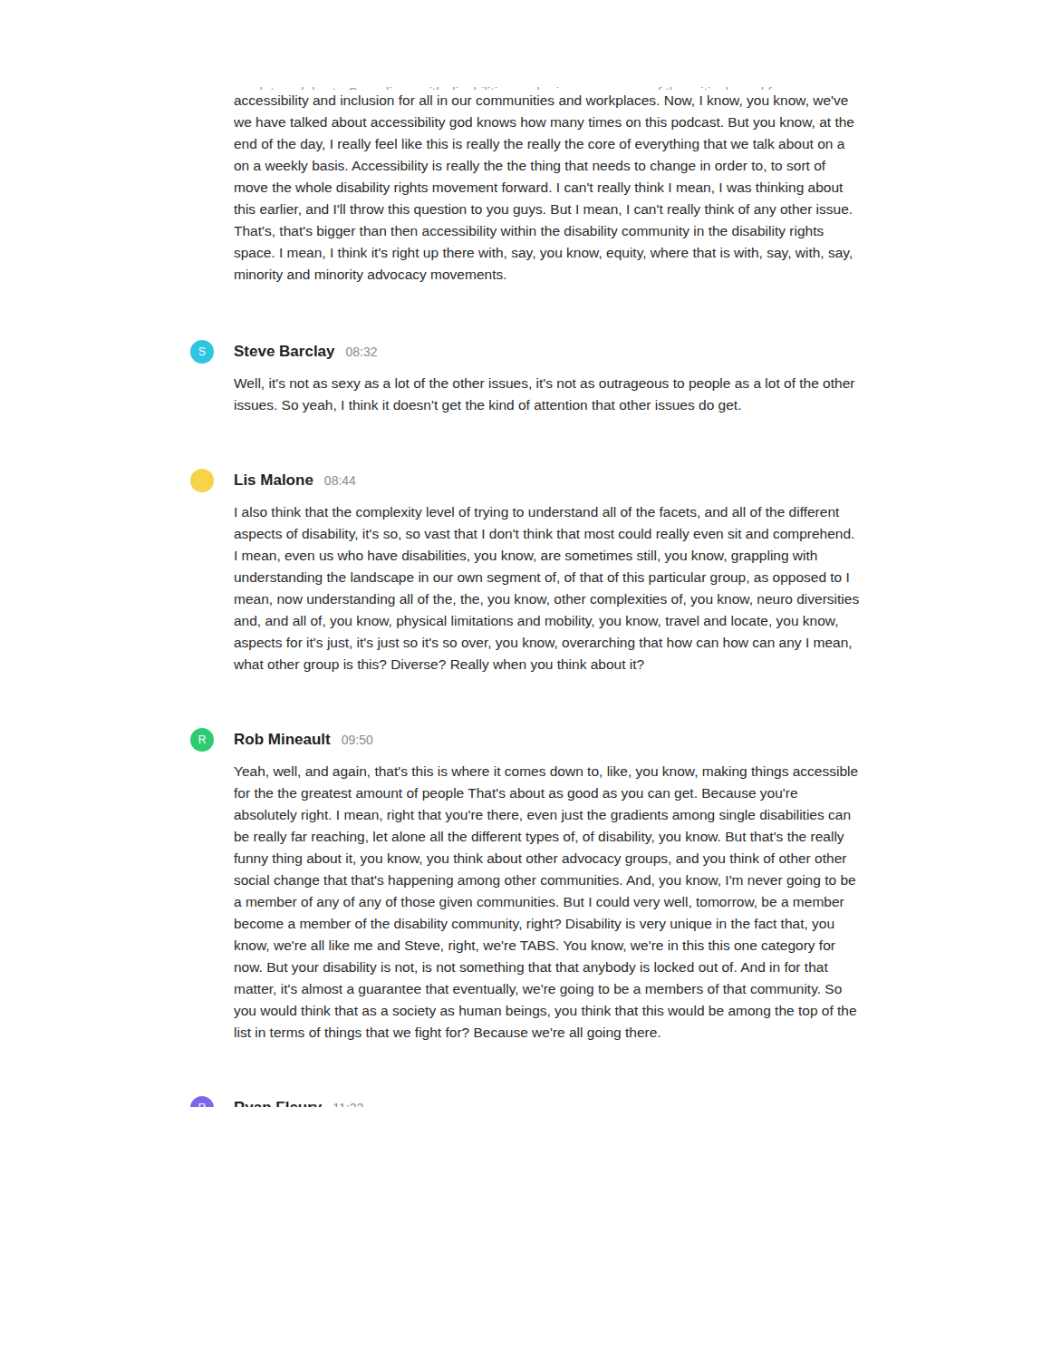week to celebrate Canadians with disabilities and raise awareness of the critical need for accessibility and inclusion for all in our communities and workplaces. Now, I know, you know, we've we have talked about accessibility god knows how many times on this podcast. But you know, at the end of the day, I really feel like this is really the really the core of everything that we talk about on a on a weekly basis. Accessibility is really the the thing that needs to change in order to, to sort of move the whole disability rights movement forward. I can't really think I mean, I was thinking about this earlier, and I'll throw this question to you guys. But I mean, I can't really think of any other issue. That's, that's bigger than then accessibility within the disability community in the disability rights space. I mean, I think it's right up there with, say, you know, equity, where that is with, say, with, say, minority and minority advocacy movements.
S
Steve Barclay 08:32
Well, it's not as sexy as a lot of the other issues, it's not as outrageous to people as a lot of the other issues. So yeah, I think it doesn't get the kind of attention that other issues do get.
L
Lis Malone 08:44
I also think that the complexity level of trying to understand all of the facets, and all of the different aspects of disability, it's so, so vast that I don't think that most could really even sit and comprehend. I mean, even us who have disabilities, you know, are sometimes still, you know, grappling with understanding the landscape in our own segment of, of that of this particular group, as opposed to I mean, now understanding all of the, the, you know, other complexities of, you know, neuro diversities and, and all of, you know, physical limitations and mobility, you know, travel and locate, you know, aspects for it's just, it's just so it's so over, you know, overarching that how can how can any I mean, what other group is this? Diverse? Really when you think about it?
R
Rob Mineault 09:50
Yeah, well, and again, that's this is where it comes down to, like, you know, making things accessible for the the greatest amount of people That's about as good as you can get. Because you're absolutely right. I mean, right that you're there, even just the gradients among single disabilities can be really far reaching, let alone all the different types of, of disability, you know. But that's the really funny thing about it, you know, you think about other advocacy groups, and you think of other other social change that that's happening among other communities. And, you know, I'm never going to be a member of any of any of those given communities. But I could very well, tomorrow, be a member become a member of the disability community, right? Disability is very unique in the fact that, you know, we're all like me and Steve, right, we're TABS. You know, we're in this this one category for now. But your disability is not, is not something that that anybody is locked out of. And in for that matter, it's almost a guarantee that eventually, we're going to be a members of that community. So you would think that as a society as human beings, you think that this would be among the top of the list in terms of things that we fight for? Because we're all going there.
R
Ryan Fleury 11:22